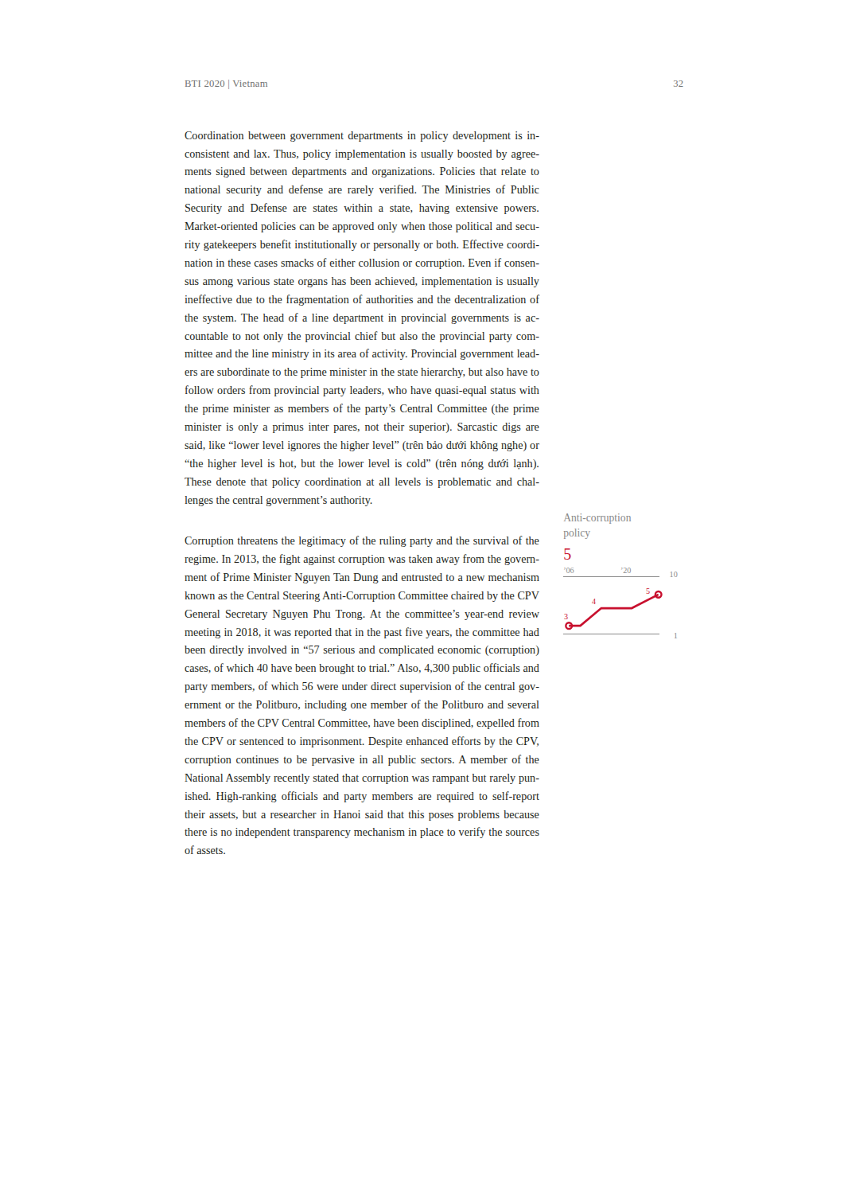BTI 2020 | Vietnam
32
Coordination between government departments in policy development is inconsistent and lax. Thus, policy implementation is usually boosted by agreements signed between departments and organizations. Policies that relate to national security and defense are rarely verified. The Ministries of Public Security and Defense are states within a state, having extensive powers. Market-oriented policies can be approved only when those political and security gatekeepers benefit institutionally or personally or both. Effective coordination in these cases smacks of either collusion or corruption. Even if consensus among various state organs has been achieved, implementation is usually ineffective due to the fragmentation of authorities and the decentralization of the system. The head of a line department in provincial governments is accountable to not only the provincial chief but also the provincial party committee and the line ministry in its area of activity. Provincial government leaders are subordinate to the prime minister in the state hierarchy, but also have to follow orders from provincial party leaders, who have quasi-equal status with the prime minister as members of the party’s Central Committee (the prime minister is only a primus inter pares, not their superior). Sarcastic digs are said, like “lower level ignores the higher level” (trên bảo dưới không nghe) or “the higher level is hot, but the lower level is cold” (trên nóng dưới lạnh). These denote that policy coordination at all levels is problematic and challenges the central government’s authority.
Corruption threatens the legitimacy of the ruling party and the survival of the regime. In 2013, the fight against corruption was taken away from the government of Prime Minister Nguyen Tan Dung and entrusted to a new mechanism known as the Central Steering Anti-Corruption Committee chaired by the CPV General Secretary Nguyen Phu Trong. At the committee’s year-end review meeting in 2018, it was reported that in the past five years, the committee had been directly involved in “57 serious and complicated economic (corruption) cases, of which 40 have been brought to trial.” Also, 4,300 public officials and party members, of which 56 were under direct supervision of the central government or the Politburo, including one member of the Politburo and several members of the CPV Central Committee, have been disciplined, expelled from the CPV or sentenced to imprisonment. Despite enhanced efforts by the CPV, corruption continues to be pervasive in all public sectors. A member of the National Assembly recently stated that corruption was rampant but rarely punished. High-ranking officials and party members are required to self-report their assets, but a researcher in Hanoi said that this poses problems because there is no independent transparency mechanism in place to verify the sources of assets.
Anti-corruption
policy
5
’06 ’20 10 1
3 4 5